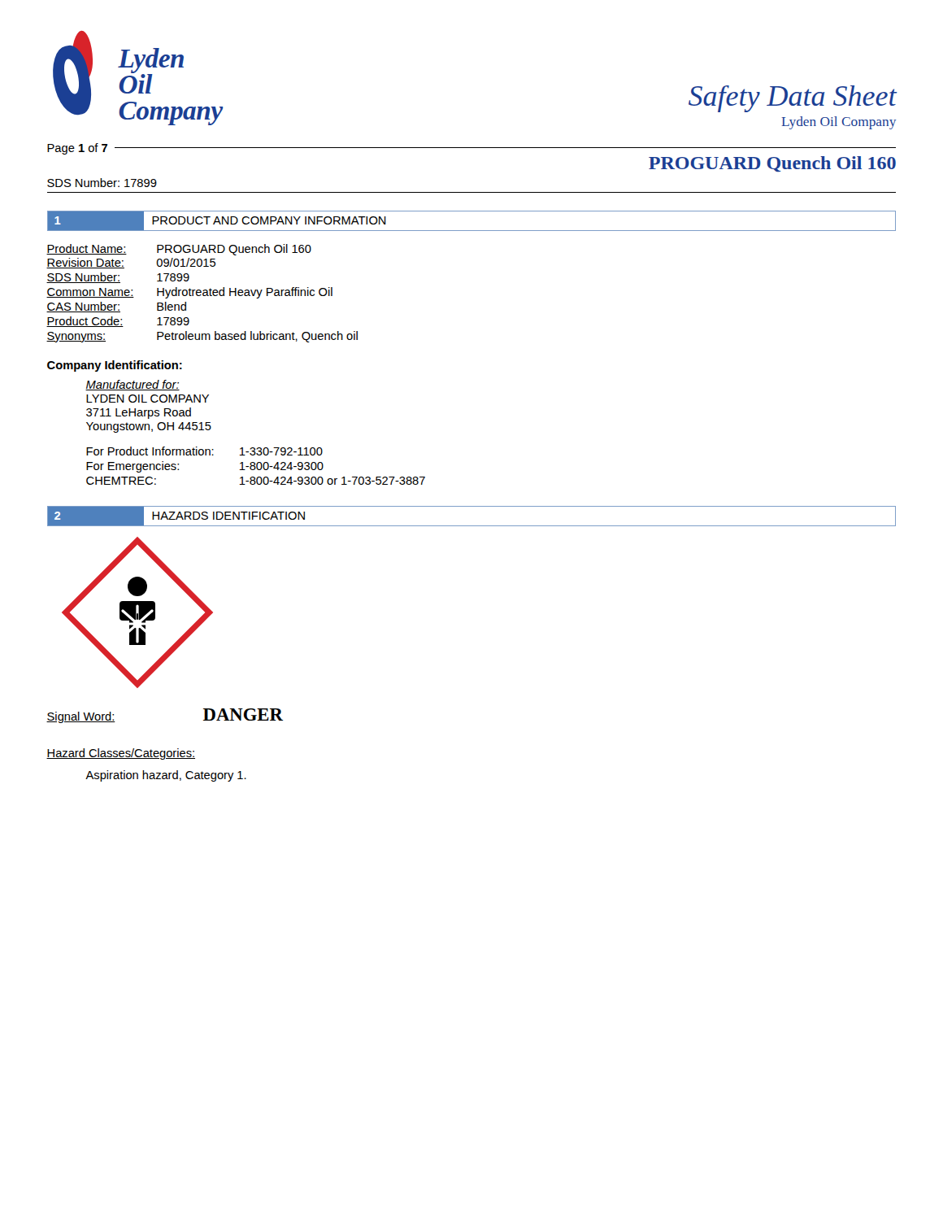Lyden
Oil
Company
Safety Data Sheet
Lyden Oil Company
Page 1 of 7
PROGUARD Quench Oil 160
SDS Number: 17899
1
PRODUCT AND COMPANY INFORMATION
| Product Name: | PROGUARD Quench Oil 160 |
| Revision Date: | 09/01/2015 |
| SDS Number: | 17899 |
| Common Name: | Hydrotreated Heavy Paraffinic Oil |
| CAS Number: | Blend |
| Product Code: | 17899 |
| Synonyms: | Petroleum based lubricant, Quench oil |
Company Identification:
Manufactured for:
LYDEN OIL COMPANY
3711 LeHarps Road
Youngstown, OH 44515
| For Product Information: | 1-330-792-1100 |
| For Emergencies: | 1-800-424-9300 |
| CHEMTREC: | 1-800-424-9300 or 1-703-527-3887 |
2
HAZARDS IDENTIFICATION
Signal Word:
DANGER
Hazard Classes/Categories:
Aspiration hazard, Category 1.